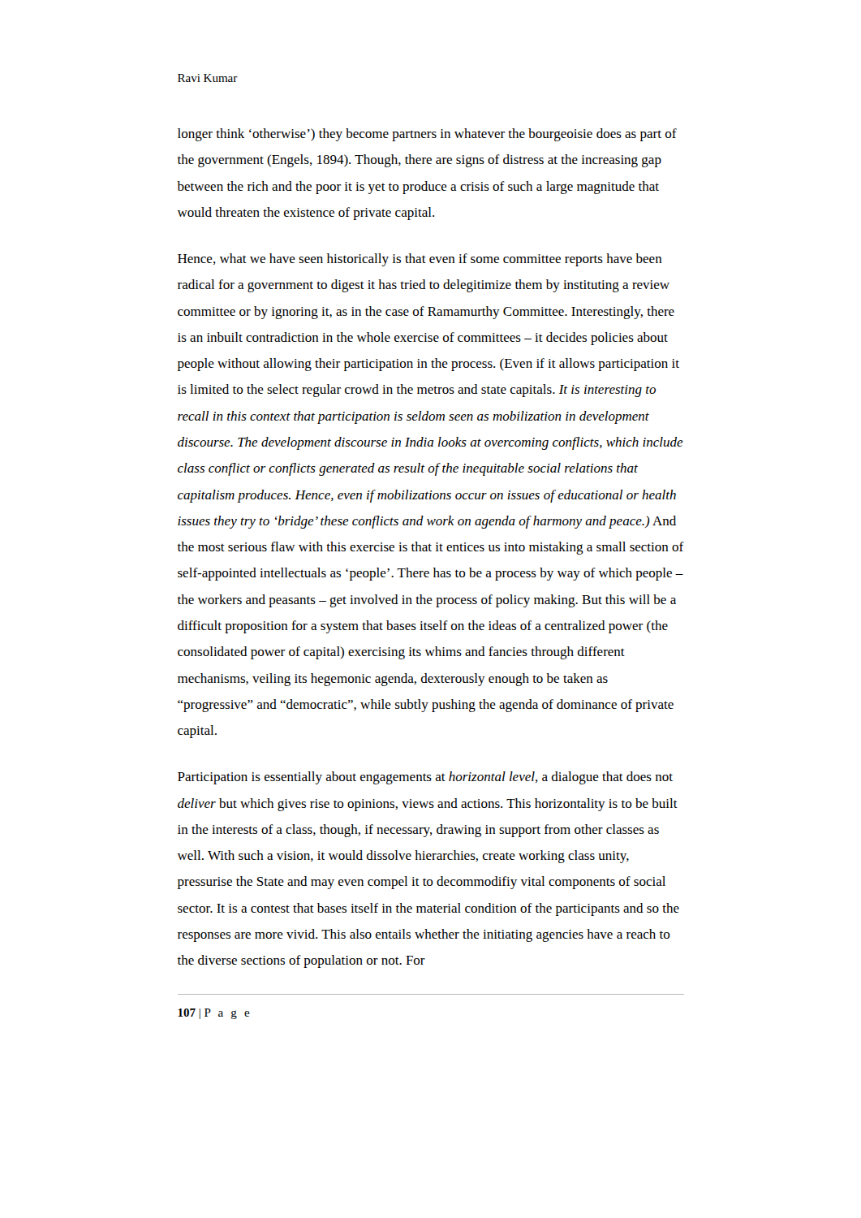Ravi Kumar
longer think ‘otherwise’) they become partners in whatever the bourgeoisie does as part of the government (Engels, 1894). Though, there are signs of distress at the increasing gap between the rich and the poor it is yet to produce a crisis of such a large magnitude that would threaten the existence of private capital.
Hence, what we have seen historically is that even if some committee reports have been radical for a government to digest it has tried to delegitimize them by instituting a review committee or by ignoring it, as in the case of Ramamurthy Committee. Interestingly, there is an inbuilt contradiction in the whole exercise of committees – it decides policies about people without allowing their participation in the process. (Even if it allows participation it is limited to the select regular crowd in the metros and state capitals. It is interesting to recall in this context that participation is seldom seen as mobilization in development discourse. The development discourse in India looks at overcoming conflicts, which include class conflict or conflicts generated as result of the inequitable social relations that capitalism produces. Hence, even if mobilizations occur on issues of educational or health issues they try to ‘bridge’ these conflicts and work on agenda of harmony and peace.) And the most serious flaw with this exercise is that it entices us into mistaking a small section of self-appointed intellectuals as ‘people’. There has to be a process by way of which people – the workers and peasants – get involved in the process of policy making. But this will be a difficult proposition for a system that bases itself on the ideas of a centralized power (the consolidated power of capital) exercising its whims and fancies through different mechanisms, veiling its hegemonic agenda, dexterously enough to be taken as “progressive” and “democratic”, while subtly pushing the agenda of dominance of private capital.
Participation is essentially about engagements at horizontal level, a dialogue that does not deliver but which gives rise to opinions, views and actions. This horizontality is to be built in the interests of a class, though, if necessary, drawing in support from other classes as well. With such a vision, it would dissolve hierarchies, create working class unity, pressurise the State and may even compel it to decommodifiy vital components of social sector. It is a contest that bases itself in the material condition of the participants and so the responses are more vivid. This also entails whether the initiating agencies have a reach to the diverse sections of population or not. For
107 | P a g e